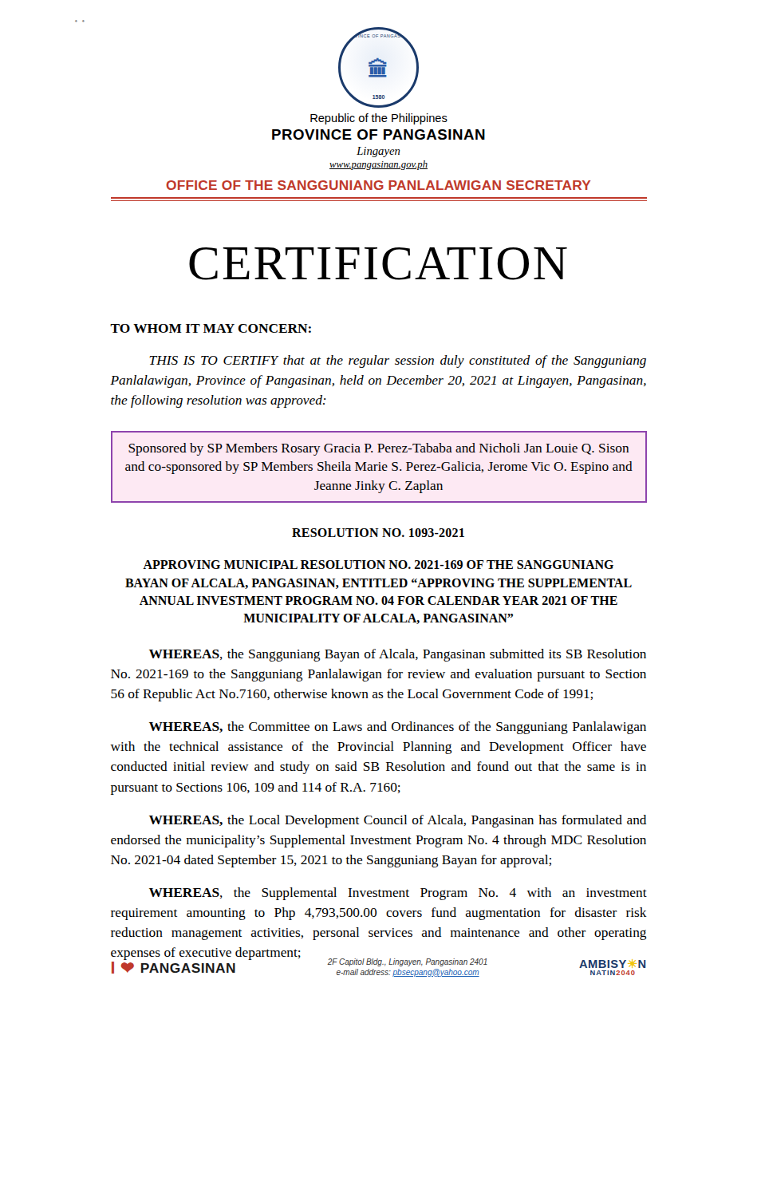• •
PROVINCE OF PANGASINAN
🏛
1580
Republic of the Philippines
PROVINCE OF PANGASINAN
Lingayen
www.pangasinan.gov.ph
OFFICE OF THE SANGGUNIANG PANLALAWIGAN SECRETARY
CERTIFICATION
TO WHOM IT MAY CONCERN:
THIS IS TO CERTIFY that at the regular session duly constituted of the Sangguniang Panlalawigan, Province of Pangasinan, held on December 20, 2021 at Lingayen, Pangasinan, the following resolution was approved:
Sponsored by SP Members Rosary Gracia P. Perez-Tababa and Nicholi Jan Louie Q. Sison and co-sponsored by SP Members Sheila Marie S. Perez-Galicia, Jerome Vic O. Espino and Jeanne Jinky C. Zaplan
RESOLUTION NO. 1093-2021
APPROVING MUNICIPAL RESOLUTION NO. 2021-169 OF THE SANGGUNIANG BAYAN OF ALCALA, PANGASINAN, ENTITLED “APPROVING THE SUPPLEMENTAL ANNUAL INVESTMENT PROGRAM NO. 04 FOR CALENDAR YEAR 2021 OF THE MUNICIPALITY OF ALCALA, PANGASINAN”
WHEREAS, the Sangguniang Bayan of Alcala, Pangasinan submitted its SB Resolution No. 2021-169 to the Sangguniang Panlalawigan for review and evaluation pursuant to Section 56 of Republic Act No.7160, otherwise known as the Local Government Code of 1991;
WHEREAS, the Committee on Laws and Ordinances of the Sangguniang Panlalawigan with the technical assistance of the Provincial Planning and Development Officer have conducted initial review and study on said SB Resolution and found out that the same is in pursuant to Sections 106, 109 and 114 of R.A. 7160;
WHEREAS, the Local Development Council of Alcala, Pangasinan has formulated and endorsed the municipality’s Supplemental Investment Program No. 4 through MDC Resolution No. 2021-04 dated September 15, 2021 to the Sangguniang Bayan for approval;
WHEREAS, the Supplemental Investment Program No. 4 with an investment requirement amounting to Php 4,793,500.00 covers fund augmentation for disaster risk reduction management activities, personal services and maintenance and other operating expenses of executive department;
I ❤ PANGASINAN
2F Capitol Bldg., Lingayen, Pangasinan 2401
e-mail address: pbsecpang@yahoo.com
AMBISY☀N
NATIN2040